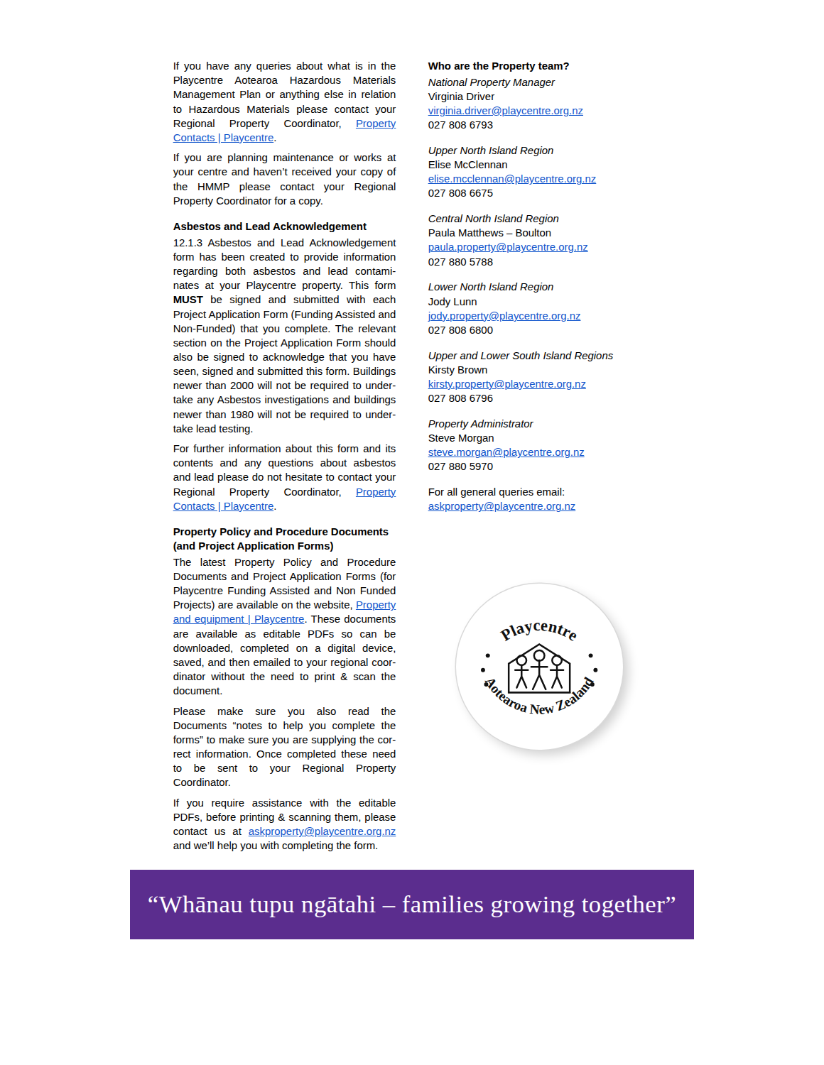If you have any queries about what is in the Playcentre Aotearoa Hazardous Materials Management Plan or anything else in relation to Hazardous Materials please contact your Regional Property Coordinator, Property Contacts | Playcentre.
If you are planning maintenance or works at your centre and haven’t received your copy of the HMMP please contact your Regional Property Coordinator for a copy.
Asbestos and Lead Acknowledgement
12.1.3 Asbestos and Lead Acknowledgement form has been created to provide information regarding both asbestos and lead contaminates at your Playcentre property. This form MUST be signed and submitted with each Project Application Form (Funding Assisted and Non-Funded) that you complete. The relevant section on the Project Application Form should also be signed to acknowledge that you have seen, signed and submitted this form. Buildings newer than 2000 will not be required to undertake any Asbestos investigations and buildings newer than 1980 will not be required to undertake lead testing.
For further information about this form and its contents and any questions about asbestos and lead please do not hesitate to contact your Regional Property Coordinator, Property Contacts | Playcentre.
Property Policy and Procedure Documents (and Project Application Forms)
The latest Property Policy and Procedure Documents and Project Application Forms (for Playcentre Funding Assisted and Non Funded Projects) are available on the website, Property and equipment | Playcentre. These documents are available as editable PDFs so can be downloaded, completed on a digital device, saved, and then emailed to your regional coordinator without the need to print & scan the document.
Please make sure you also read the Documents “notes to help you complete the forms” to make sure you are supplying the correct information. Once completed these need to be sent to your Regional Property Coordinator.
If you require assistance with the editable PDFs, before printing & scanning them, please contact us at askproperty@playcentre.org.nz and we’ll help you with completing the form.
Who are the Property team?
National Property Manager
Virginia Driver
virginia.driver@playcentre.org.nz
027 808 6793
Upper North Island Region
Elise McClennan
elise.mcclennan@playcentre.org.nz
027 808 6675
Central North Island Region
Paula Matthews – Boulton
paula.property@playcentre.org.nz
027 880 5788
Lower North Island Region
Jody Lunn
jody.property@playcentre.org.nz
027 808 6800
Upper and Lower South Island Regions
Kirsty Brown
kirsty.property@playcentre.org.nz
027 808 6796
Property Administrator
Steve Morgan
steve.morgan@playcentre.org.nz
027 880 5970
For all general queries email:
askproperty@playcentre.org.nz
Playcentre Aotearoa New Zealand
“Whānau tupu ngātahi – families growing together”